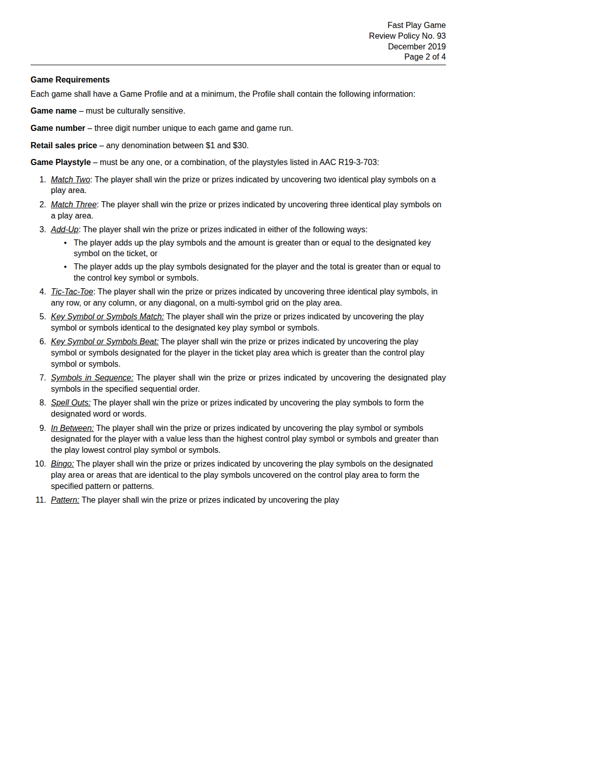Fast Play Game
Review Policy No. 93
December 2019
Page 2 of 4
Game Requirements
Each game shall have a Game Profile and at a minimum, the Profile shall contain the following information:
Game name – must be culturally sensitive.
Game number – three digit number unique to each game and game run.
Retail sales price – any denomination between $1 and $30.
Game Playstyle – must be any one, or a combination, of the playstyles listed in AAC R19-3-703:
Match Two: The player shall win the prize or prizes indicated by uncovering two identical play symbols on a play area.
Match Three: The player shall win the prize or prizes indicated by uncovering three identical play symbols on a play area.
Add-Up: The player shall win the prize or prizes indicated in either of the following ways:
The player adds up the play symbols and the amount is greater than or equal to the designated key symbol on the ticket, or
The player adds up the play symbols designated for the player and the total is greater than or equal to the control key symbol or symbols.
Tic-Tac-Toe: The player shall win the prize or prizes indicated by uncovering three identical play symbols, in any row, or any column, or any diagonal, on a multi-symbol grid on the play area.
Key Symbol or Symbols Match: The player shall win the prize or prizes indicated by uncovering the play symbol or symbols identical to the designated key play symbol or symbols.
Key Symbol or Symbols Beat: The player shall win the prize or prizes indicated by uncovering the play symbol or symbols designated for the player in the ticket play area which is greater than the control play symbol or symbols.
Symbols in Sequence: The player shall win the prize or prizes indicated by uncovering the designated play symbols in the specified sequential order.
Spell Outs: The player shall win the prize or prizes indicated by uncovering the play symbols to form the designated word or words.
In Between: The player shall win the prize or prizes indicated by uncovering the play symbol or symbols designated for the player with a value less than the highest control play symbol or symbols and greater than the play lowest control play symbol or symbols.
Bingo: The player shall win the prize or prizes indicated by uncovering the play symbols on the designated play area or areas that are identical to the play symbols uncovered on the control play area to form the specified pattern or patterns.
Pattern: The player shall win the prize or prizes indicated by uncovering the play